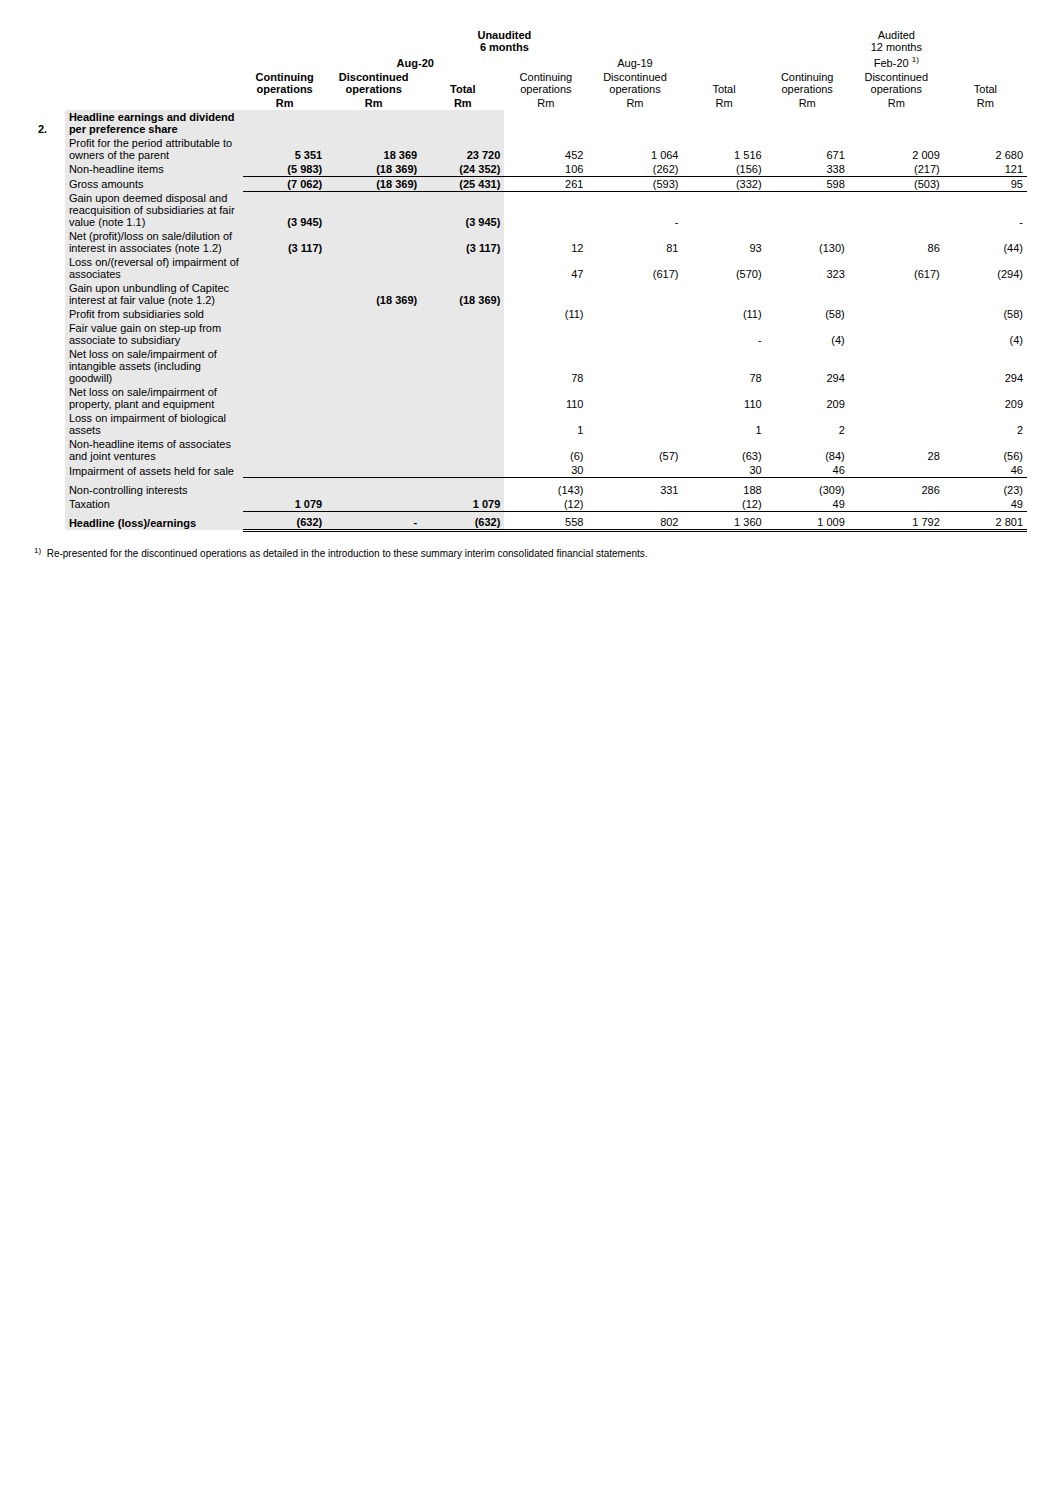| | | Unaudited 6 months | Audited 12 months |
| | | | Aug-20 | Aug-19 | Feb-20 1) |
| | | Continuing operations | Discontinued operations | Total | Continuing operations | Discontinued operations | Total | Continuing operations | Discontinued operations | Total |
| | | Rm | Rm | Rm | Rm | Rm | Rm | Rm | Rm | Rm |
| 2. | Headline earnings and dividend per preference share | | | | | | | | | |
| | Profit for the period attributable to owners of the parent | 5 351 | 18 369 | 23 720 | 452 | 1 064 | 1 516 | 671 | 2 009 | 2 680 |
| | Non-headline items | (5 983) | (18 369) | (24 352) | 106 | (262) | (156) | 338 | (217) | 121 |
| | Gross amounts | (7 062) | (18 369) | (25 431) | 261 | (593) | (332) | 598 | (503) | 95 |
| | Gain upon deemed disposal and reacquisition of subsidiaries at fair value (note 1.1) | (3 945) | | (3 945) | | - | | | | - |
| | Net (profit)/loss on sale/dilution of interest in associates (note 1.2) | (3 117) | | (3 117) | 12 | 81 | 93 | (130) | 86 | (44) |
| | Loss on/(reversal of) impairment of associates | | | | 47 | (617) | (570) | 323 | (617) | (294) |
| | Gain upon unbundling of Capitec interest at fair value (note 1.2) | | (18 369) | (18 369) | | | | | | |
| | Profit from subsidiaries sold | | | | (11) | | (11) | (58) | | (58) |
| | Fair value gain on step-up from associate to subsidiary | | | | | | - | (4) | | (4) |
| | Net loss on sale/impairment of intangible assets (including goodwill) | | | | 78 | | 78 | 294 | | 294 |
| | Net loss on sale/impairment of property, plant and equipment | | | | 110 | | 110 | 209 | | 209 |
| | Loss on impairment of biological assets | | | | 1 | | 1 | 2 | | 2 |
| | Non-headline items of associates and joint ventures | | | | (6) | (57) | (63) | (84) | 28 | (56) |
| | Impairment of assets held for sale | | | | 30 | | 30 | 46 | | 46 |
| | Non-controlling interests | | | | (143) | 331 | 188 | (309) | 286 | (23) |
| | Taxation | 1 079 | | 1 079 | (12) | | (12) | 49 | | 49 |
| | Headline (loss)/earnings | (632) | - | (632) | 558 | 802 | 1 360 | 1 009 | 1 792 | 2 801 |
1) Re-presented for the discontinued operations as detailed in the introduction to these summary interim consolidated financial statements.